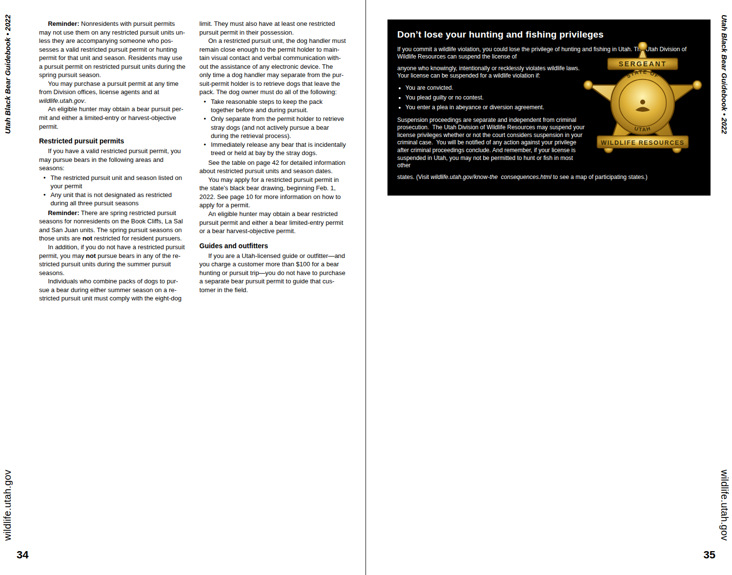Utah Black Bear Guidebook • 2022
wildlife.utah.gov
Reminder: Nonresidents with pursuit permits may not use them on any restricted pursuit units unless they are accompanying someone who possesses a valid restricted pursuit permit or hunting permit for that unit and season. Residents may use a pursuit permit on restricted pursuit units during the spring pursuit season.
You may purchase a pursuit permit at any time from Division offices, license agents and at wildlife.utah.gov.
An eligible hunter may obtain a bear pursuit permit and either a limited-entry or harvest-objective permit.
Restricted pursuit permits
If you have a valid restricted pursuit permit, you may pursue bears in the following areas and seasons:
The restricted pursuit unit and season listed on your permit
Any unit that is not designated as restricted during all three pursuit seasons
Reminder: There are spring restricted pursuit seasons for nonresidents on the Book Cliffs, La Sal and San Juan units. The spring pursuit seasons on those units are not restricted for resident pursuers.
In addition, if you do not have a restricted pursuit permit, you may not pursue bears in any of the restricted pursuit units during the summer pursuit seasons.
Individuals who combine packs of dogs to pursue a bear during either summer season on a restricted pursuit unit must comply with the eight-dog limit. They must also have at least one restricted pursuit permit in their possession.
On a restricted pursuit unit, the dog handler must remain close enough to the permit holder to maintain visual contact and verbal communication without the assistance of any electronic device. The only time a dog handler may separate from the pursuit-permit holder is to retrieve dogs that leave the pack. The dog owner must do all of the following:
Take reasonable steps to keep the pack together before and during pursuit.
Only separate from the permit holder to retrieve stray dogs (and not actively pursue a bear during the retrieval process).
Immediately release any bear that is incidentally treed or held at bay by the stray dogs.
See the table on page 42 for detailed information about restricted pursuit units and season dates.
You may apply for a restricted pursuit permit in the state’s black bear drawing, beginning Feb. 1, 2022. See page 10 for more information on how to apply for a permit.
An eligible hunter may obtain a bear restricted pursuit permit and either a bear limited-entry permit or a bear harvest-objective permit.
Guides and outfitters
If you are a Utah-licensed guide or outfitter—and you charge a customer more than $100 for a bear hunting or pursuit trip—you do not have to purchase a separate bear pursuit permit to guide that customer in the field.
34
Utah Black Bear Guidebook • 2022
wildlife.utah.gov
Don’t lose your hunting and fishing privileges
If you commit a wildlife violation, you could lose the privilege of hunting and fishing in Utah. The Utah Division of Wildlife Resources can suspend the license of
anyone who knowingly, intentionally or recklessly violates wildlife laws. Your license can be suspended for a wildlife violation if:
You are convicted.
You plead guilty or no contest.
You enter a plea in abeyance or diversion agreement.
Suspension proceedings are separate and independent from criminal prosecution. The Utah Division of Wildlife Resources may suspend your license privileges whether or not the court considers suspension in your criminal case. You will be notified of any action against your privilege after criminal proceedings conclude. And remember, if your license is suspended in Utah, you may not be permitted to hunt or fish in most other
states. (Visit wildlife.utah.gov/know-the consequences.html to see a map of participating states.)
STATE OF UTAH SERGEANT WILDLIFE RESOURCES
35